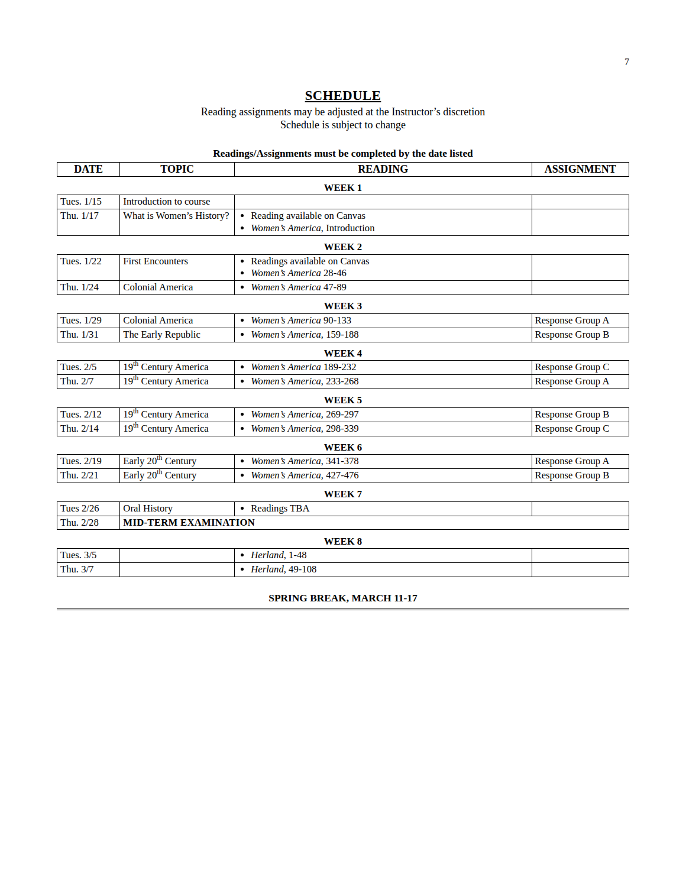7
SCHEDULE
Reading assignments may be adjusted at the Instructor’s discretion
Schedule is subject to change
Readings/Assignments must be completed by the date listed
| DATE | TOPIC | READING | ASSIGNMENT |
WEEK 1
| Tues. 1/15 | Introduction to course | | |
| Thu. 1/17 | What is Women’s History? | Reading available on Canvas Women’s America , Introduction | |
WEEK 2
| Tues. 1/22 | First Encounters | Readings available on Canvas Women’s America 28-46 | |
| Thu. 1/24 | Colonial America | Women’s America 47-89 | |
WEEK 3
| Tues. 1/29 | Colonial America | Women’s America 90-133 | Response Group A |
| Thu. 1/31 | The Early Republic | Women’s America , 159-188 | Response Group B |
WEEK 4
| Tues. 2/5 | 19 th Century America | Women’s America 189-232 | Response Group C |
| Thu. 2/7 | 19 th Century America | Women’s America , 233-268 | Response Group A |
WEEK 5
| Tues. 2/12 | 19 th Century America | Women’s America, 269-297 | Response Group B |
| Thu. 2/14 | 19 th Century America | Women’s America , 298-339 | Response Group C |
WEEK 6
| Tues. 2/19 | Early 20 th Century | Women’s America , 341-378 | Response Group A |
| Thu. 2/21 | Early 20 th Century | Women’s America, 427-476 | Response Group B |
WEEK 7
| Tues 2/26 | Oral History | Readings TBA | |
| Thu. 2/28 | MID-TERM EXAMINATION |
WEEK 8
| Tues. 3/5 | | Herland , 1-48 | |
| Thu. 3/7 | | Herland, 49-108 | |
SPRING BREAK, MARCH 11-17